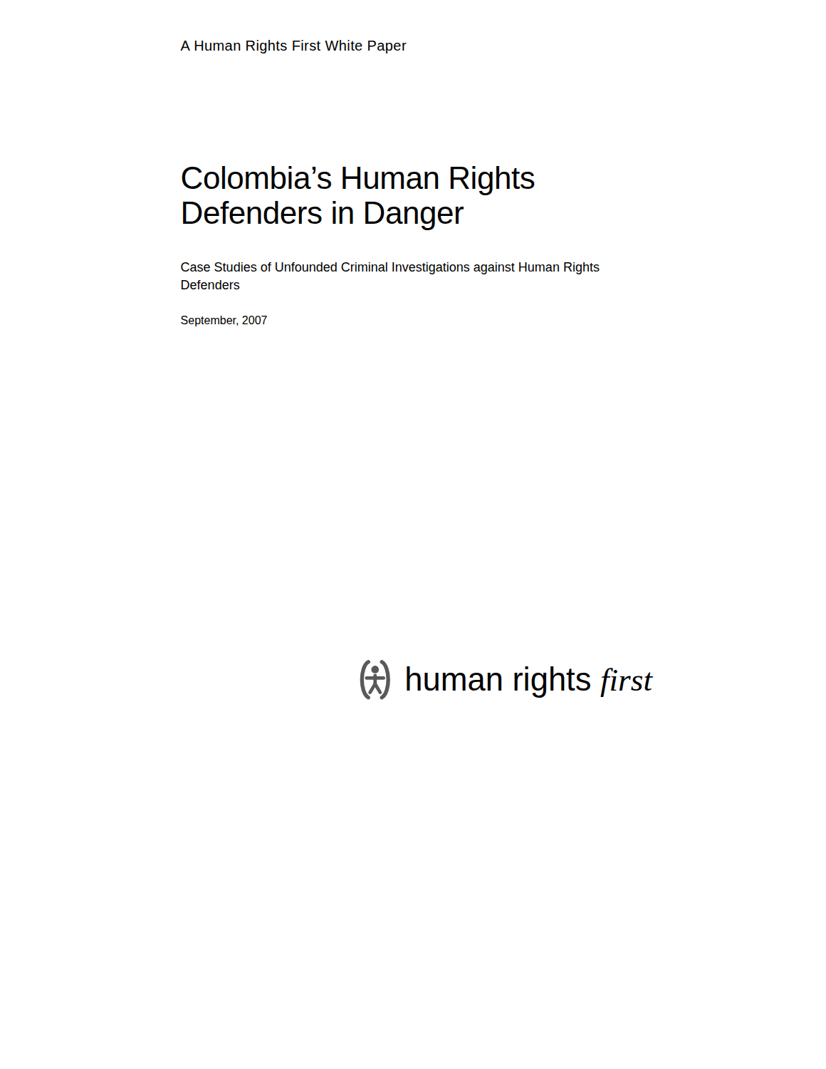A Human Rights First White Paper
Colombia’s Human Rights Defenders in Danger
Case Studies of Unfounded Criminal Investigations against Human Rights Defenders
September, 2007
human rights first